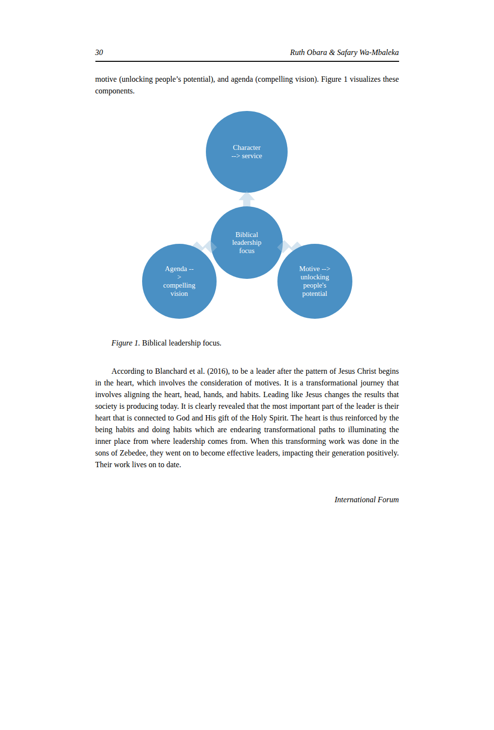30 Ruth Obara & Safary Wa-Mbaleka
motive (unlocking people’s potential), and agenda (compelling vision). Figure 1 visualizes these components.
Character
--> service
Biblical
leadership
focus
Agenda --
>
compelling
vision
Motive -->
unlocking
people's
potential
Figure 1. Biblical leadership focus.
According to Blanchard et al. (2016), to be a leader after the pattern of Jesus Christ begins in the heart, which involves the consideration of motives. It is a transformational journey that involves aligning the heart, head, hands, and habits. Leading like Jesus changes the results that society is producing today. It is clearly revealed that the most important part of the leader is their heart that is connected to God and His gift of the Holy Spirit. The heart is thus reinforced by the being habits and doing habits which are endearing transformational paths to illuminating the inner place from where leadership comes from. When this transforming work was done in the sons of Zebedee, they went on to become effective leaders, impacting their generation positively. Their work lives on to date.
International Forum